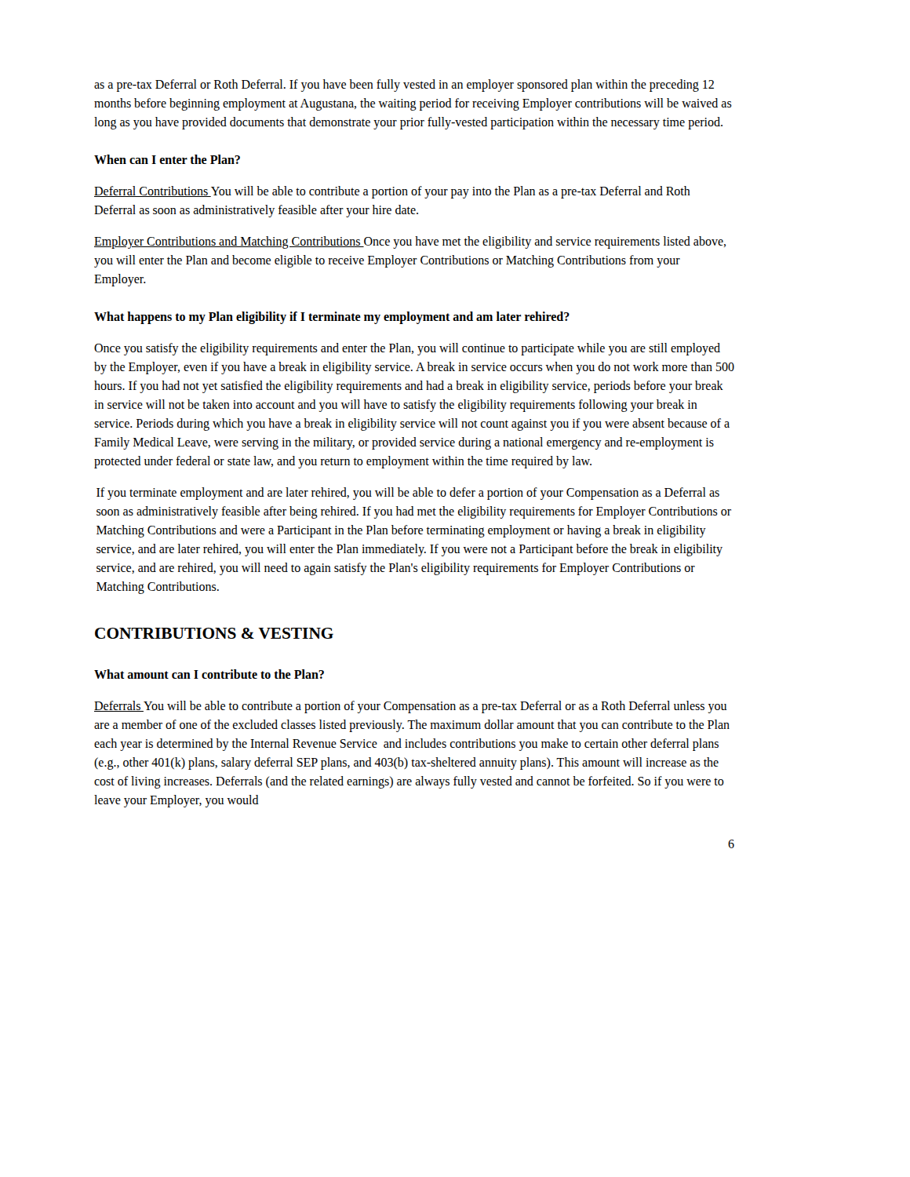as a pre-tax Deferral or Roth Deferral. If you have been fully vested in an employer sponsored plan within the preceding 12 months before beginning employment at Augustana, the waiting period for receiving Employer contributions will be waived as long as you have provided documents that demonstrate your prior fully-vested participation within the necessary time period.
When can I enter the Plan?
Deferral Contributions You will be able to contribute a portion of your pay into the Plan as a pre-tax Deferral and Roth Deferral as soon as administratively feasible after your hire date.
Employer Contributions and Matching Contributions Once you have met the eligibility and service requirements listed above, you will enter the Plan and become eligible to receive Employer Contributions or Matching Contributions from your Employer.
What happens to my Plan eligibility if I terminate my employment and am later rehired?
Once you satisfy the eligibility requirements and enter the Plan, you will continue to participate while you are still employed by the Employer, even if you have a break in eligibility service. A break in service occurs when you do not work more than 500 hours. If you had not yet satisfied the eligibility requirements and had a break in eligibility service, periods before your break in service will not be taken into account and you will have to satisfy the eligibility requirements following your break in service. Periods during which you have a break in eligibility service will not count against you if you were absent because of a Family Medical Leave, were serving in the military, or provided service during a national emergency and re-employment is protected under federal or state law, and you return to employment within the time required by law.
If you terminate employment and are later rehired, you will be able to defer a portion of your Compensation as a Deferral as soon as administratively feasible after being rehired. If you had met the eligibility requirements for Employer Contributions or Matching Contributions and were a Participant in the Plan before terminating employment or having a break in eligibility service, and are later rehired, you will enter the Plan immediately. If you were not a Participant before the break in eligibility service, and are rehired, you will need to again satisfy the Plan's eligibility requirements for Employer Contributions or Matching Contributions.
CONTRIBUTIONS & VESTING
What amount can I contribute to the Plan?
Deferrals You will be able to contribute a portion of your Compensation as a pre-tax Deferral or as a Roth Deferral unless you are a member of one of the excluded classes listed previously. The maximum dollar amount that you can contribute to the Plan each year is determined by the Internal Revenue Service and includes contributions you make to certain other deferral plans (e.g., other 401(k) plans, salary deferral SEP plans, and 403(b) tax-sheltered annuity plans). This amount will increase as the cost of living increases. Deferrals (and the related earnings) are always fully vested and cannot be forfeited. So if you were to leave your Employer, you would
6